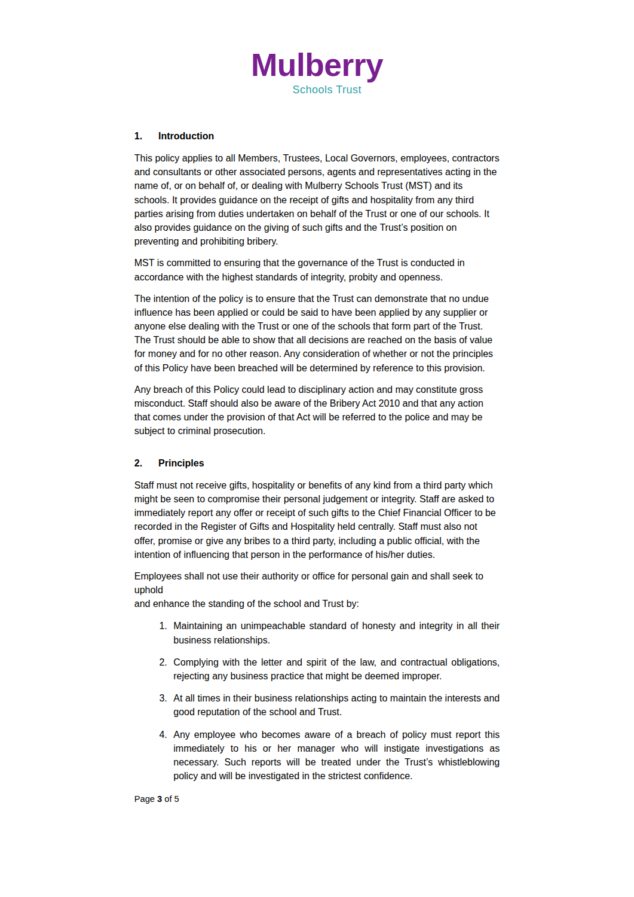Mulberry Schools Trust
1. Introduction
This policy applies to all Members, Trustees, Local Governors, employees, contractors and consultants or other associated persons, agents and representatives acting in the name of, or on behalf of, or dealing with Mulberry Schools Trust (MST) and its schools. It provides guidance on the receipt of gifts and hospitality from any third parties arising from duties undertaken on behalf of the Trust or one of our schools. It also provides guidance on the giving of such gifts and the Trust’s position on preventing and prohibiting bribery.
MST is committed to ensuring that the governance of the Trust is conducted in accordance with the highest standards of integrity, probity and openness.
The intention of the policy is to ensure that the Trust can demonstrate that no undue influence has been applied or could be said to have been applied by any supplier or anyone else dealing with the Trust or one of the schools that form part of the Trust. The Trust should be able to show that all decisions are reached on the basis of value for money and for no other reason. Any consideration of whether or not the principles of this Policy have been breached will be determined by reference to this provision.
Any breach of this Policy could lead to disciplinary action and may constitute gross misconduct. Staff should also be aware of the Bribery Act 2010 and that any action that comes under the provision of that Act will be referred to the police and may be subject to criminal prosecution.
2. Principles
Staff must not receive gifts, hospitality or benefits of any kind from a third party which might be seen to compromise their personal judgement or integrity. Staff are asked to immediately report any offer or receipt of such gifts to the Chief Financial Officer to be recorded in the Register of Gifts and Hospitality held centrally. Staff must also not offer, promise or give any bribes to a third party, including a public official, with the intention of influencing that person in the performance of his/her duties.
Employees shall not use their authority or office for personal gain and shall seek to uphold
and enhance the standing of the school and Trust by:
Maintaining an unimpeachable standard of honesty and integrity in all their business relationships.
Complying with the letter and spirit of the law, and contractual obligations, rejecting any business practice that might be deemed improper.
At all times in their business relationships acting to maintain the interests and good reputation of the school and Trust.
Any employee who becomes aware of a breach of policy must report this immediately to his or her manager who will instigate investigations as necessary. Such reports will be treated under the Trust’s whistleblowing policy and will be investigated in the strictest confidence.
Page 3 of 5